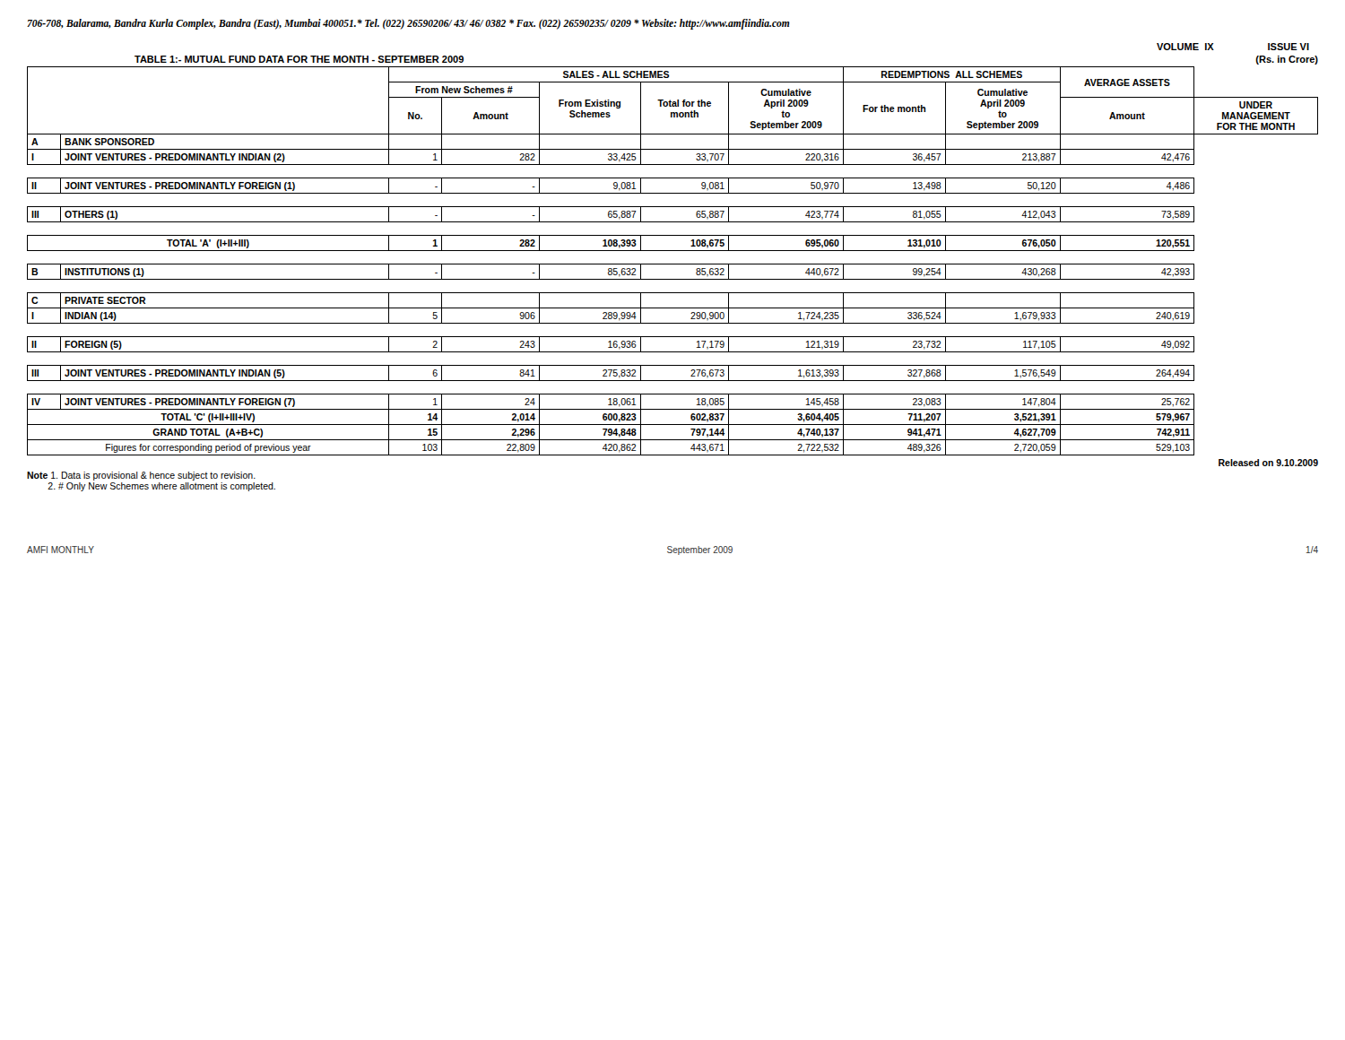706-708, Balarama, Bandra Kurla Complex, Bandra (East), Mumbai 400051.* Tel. (022) 26590206/ 43/ 46/ 0382 * Fax. (022) 26590235/ 0209 * Website: http://www.amfiindia.com
VOLUME IX ISSUE VI
TABLE 1:- MUTUAL FUND DATA FOR THE MONTH - SEPTEMBER 2009 (Rs. in Crore)
| | SALES - ALL SCHEMES | REDEMPTIONS ALL SCHEMES | AVERAGE ASSETS |
| --- | --- | --- | --- |
| From New Schemes # | From Existing Schemes | Total for the month | Cumulative April 2009 to September 2009 | For the month | Cumulative April 2009 to September 2009 |
| No. | Amount | Amount | UNDER MANAGEMENT FOR THE MONTH |
| A | BANK SPONSORED | | | | | | | | |
| I | JOINT VENTURES - PREDOMINANTLY INDIAN (2) | 1 | 282 | 33,425 | 33,707 | 220,316 | 36,457 | 213,887 | 42,476 |
| II | JOINT VENTURES - PREDOMINANTLY FOREIGN (1) | - | - | 9,081 | 9,081 | 50,970 | 13,498 | 50,120 | 4,486 |
| III | OTHERS (1) | - | - | 65,887 | 65,887 | 423,774 | 81,055 | 412,043 | 73,589 |
| TOTAL 'A' (I+II+III) | 1 | 282 | 108,393 | 108,675 | 695,060 | 131,010 | 676,050 | 120,551 |
| B | INSTITUTIONS (1) | - | - | 85,632 | 85,632 | 440,672 | 99,254 | 430,268 | 42,393 |
| C | PRIVATE SECTOR | | | | | | | | |
| I | INDIAN (14) | 5 | 906 | 289,994 | 290,900 | 1,724,235 | 336,524 | 1,679,933 | 240,619 |
| II | FOREIGN (5) | 2 | 243 | 16,936 | 17,179 | 121,319 | 23,732 | 117,105 | 49,092 |
| III | JOINT VENTURES - PREDOMINANTLY INDIAN (5) | 6 | 841 | 275,832 | 276,673 | 1,613,393 | 327,868 | 1,576,549 | 264,494 |
| IV | JOINT VENTURES - PREDOMINANTLY FOREIGN (7) | 1 | 24 | 18,061 | 18,085 | 145,458 | 23,083 | 147,804 | 25,762 |
| TOTAL 'C' (I+II+III+IV) | 14 | 2,014 | 600,823 | 602,837 | 3,604,405 | 711,207 | 3,521,391 | 579,967 |
| GRAND TOTAL (A+B+C) | 15 | 2,296 | 794,848 | 797,144 | 4,740,137 | 941,471 | 4,627,709 | 742,911 |
| Figures for corresponding period of previous year | 103 | 22,809 | 420,862 | 443,671 | 2,722,532 | 489,326 | 2,720,059 | 529,103 |
Released on 9.10.2009
Note 1. Data is provisional & hence subject to revision.
2. # Only New Schemes where allotment is completed.
AMFI MONTHLY September 2009 1/4